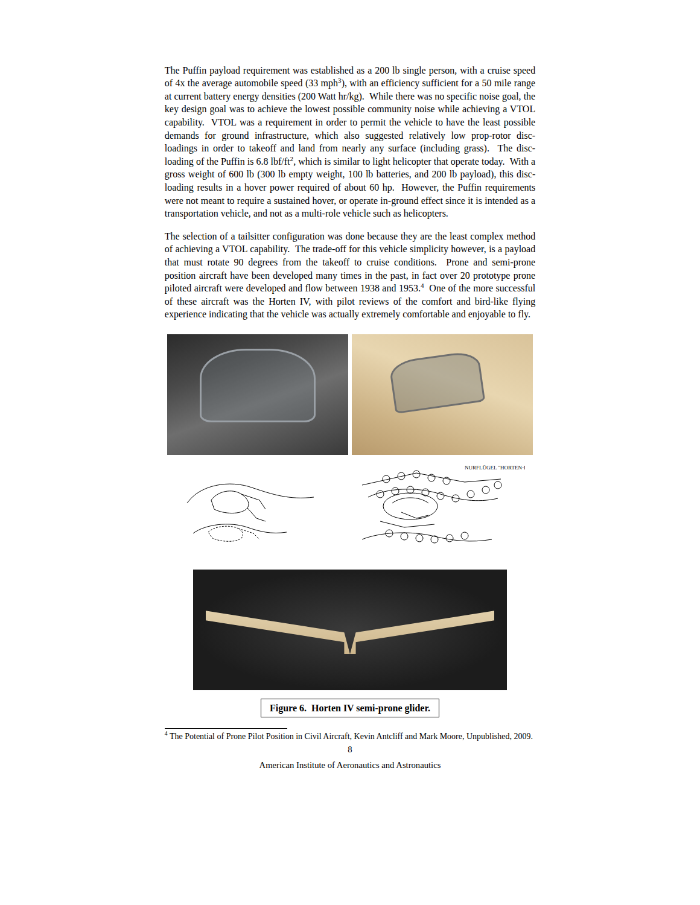The Puffin payload requirement was established as a 200 lb single person, with a cruise speed of 4x the average automobile speed (33 mph3), with an efficiency sufficient for a 50 mile range at current battery energy densities (200 Watt hr/kg). While there was no specific noise goal, the key design goal was to achieve the lowest possible community noise while achieving a VTOL capability. VTOL was a requirement in order to permit the vehicle to have the least possible demands for ground infrastructure, which also suggested relatively low prop-rotor disc-loadings in order to takeoff and land from nearly any surface (including grass). The disc-loading of the Puffin is 6.8 lbf/ft2, which is similar to light helicopter that operate today. With a gross weight of 600 lb (300 lb empty weight, 100 lb batteries, and 200 lb payload), this disc-loading results in a hover power required of about 60 hp. However, the Puffin requirements were not meant to require a sustained hover, or operate in-ground effect since it is intended as a transportation vehicle, and not as a multi-role vehicle such as helicopters.
The selection of a tailsitter configuration was done because they are the least complex method of achieving a VTOL capability. The trade-off for this vehicle simplicity however, is a payload that must rotate 90 degrees from the takeoff to cruise conditions. Prone and semi-prone position aircraft have been developed many times in the past, in fact over 20 prototype prone piloted aircraft were developed and flow between 1938 and 1953.4 One of the more successful of these aircraft was the Horten IV, with pilot reviews of the comfort and bird-like flying experience indicating that the vehicle was actually extremely comfortable and enjoyable to fly.
NURFLÜGEL "HORTEN-IV"
Figure 6. Horten IV semi-prone glider.
4 The Potential of Prone Pilot Position in Civil Aircraft, Kevin Antcliff and Mark Moore, Unpublished, 2009.
8
American Institute of Aeronautics and Astronautics